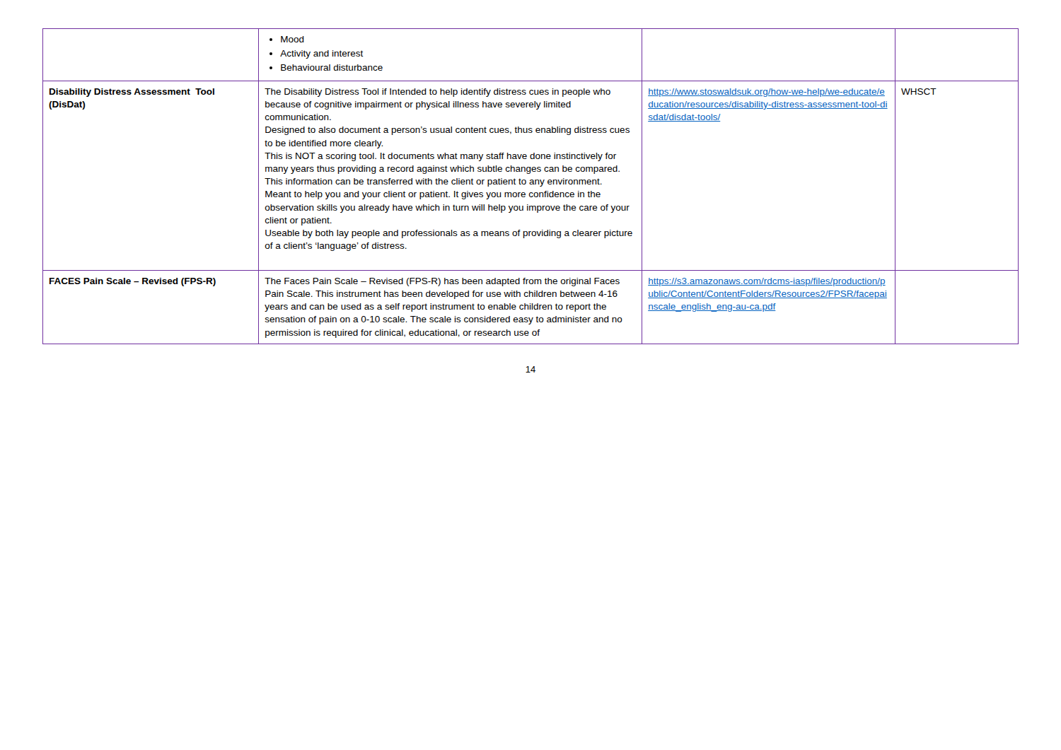| | Mood Activity and interest Behavioural disturbance | | |
| Disability Distress Assessment Tool (DisDat) | The Disability Distress Tool if Intended to help identify distress cues in people who because of cognitive impairment or physical illness have severely limited communication. Designed to also document a person’s usual content cues, thus enabling distress cues to be identified more clearly. This is NOT a scoring tool. It documents what many staff have done instinctively for many years thus providing a record against which subtle changes can be compared. This information can be transferred with the client or patient to any environment. Meant to help you and your client or patient. It gives you more confidence in the observation skills you already have which in turn will help you improve the care of your client or patient. Useable by both lay people and professionals as a means of providing a clearer picture of a client’s ‘language’ of distress. | https://www.stoswaldsuk.org/how-we-help/we-educate/education/resources/disability-distress-assessment-tool-disdat/disdat-tools/ | WHSCT |
| FACES Pain Scale – Revised (FPS-R) | The Faces Pain Scale – Revised (FPS-R) has been adapted from the original Faces Pain Scale. This instrument has been developed for use with children between 4-16 years and can be used as a self report instrument to enable children to report the sensation of pain on a 0-10 scale. The scale is considered easy to administer and no permission is required for clinical, educational, or research use of | https://s3.amazonaws.com/rdcms-iasp/files/production/public/Content/ContentFolders/Resources2/FPSR/facepainscale_english_eng-au-ca.pdf | |
14